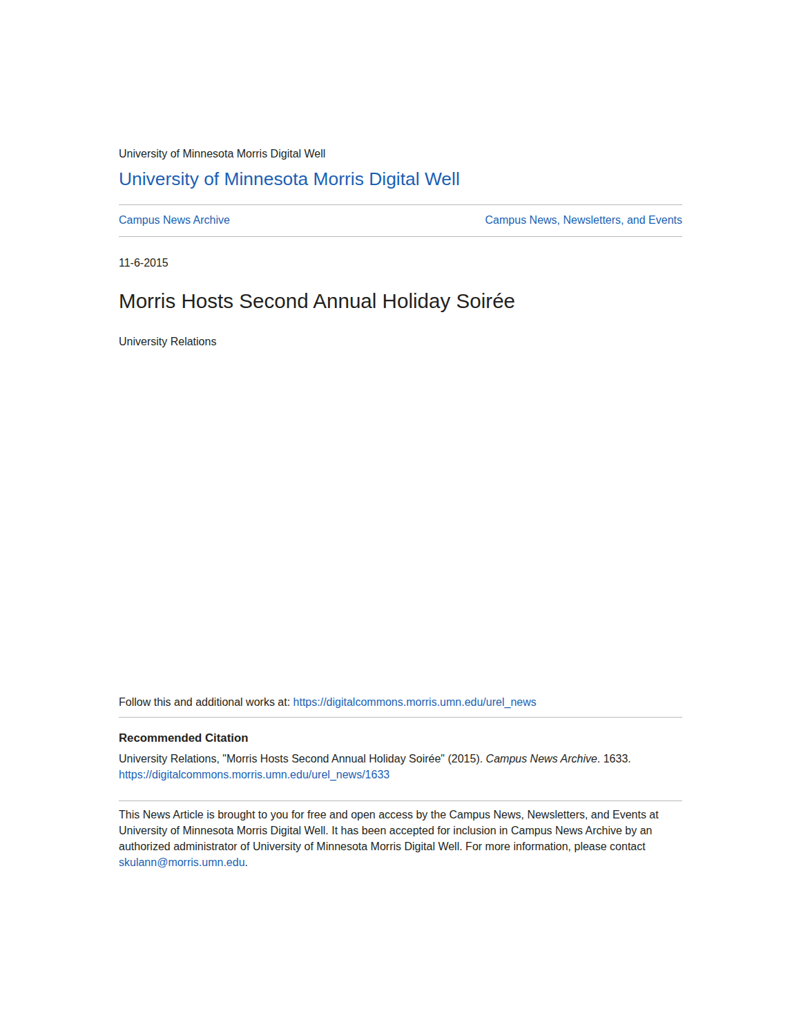University of Minnesota Morris Digital Well
University of Minnesota Morris Digital Well
Campus News Archive Campus News, Newsletters, and Events
11-6-2015
Morris Hosts Second Annual Holiday Soirée
University Relations
Follow this and additional works at: https://digitalcommons.morris.umn.edu/urel_news
Recommended Citation
University Relations, "Morris Hosts Second Annual Holiday Soirée" (2015). Campus News Archive. 1633.
https://digitalcommons.morris.umn.edu/urel_news/1633
This News Article is brought to you for free and open access by the Campus News, Newsletters, and Events at University of Minnesota Morris Digital Well. It has been accepted for inclusion in Campus News Archive by an authorized administrator of University of Minnesota Morris Digital Well. For more information, please contact skulann@morris.umn.edu.